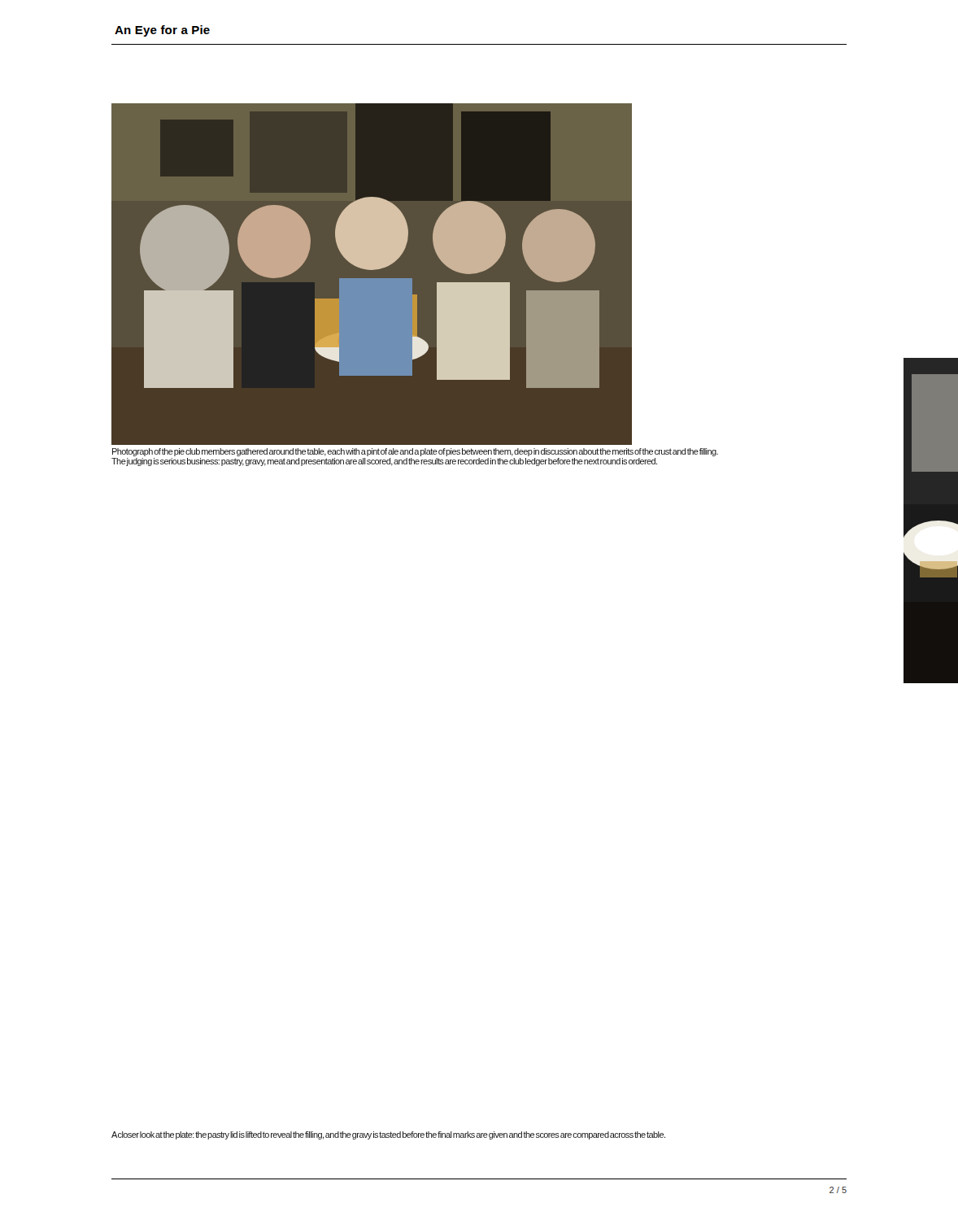An Eye for a Pie
Photograph of the pie club members gathered around the table, each with a pint of ale and a plate of pies between them, deep in discussion about the merits of the crust and the filling.
The judging is serious business: pastry, gravy, meat and presentation are all scored, and the results are recorded in the club ledger before the next round is ordered.
A closer look at the plate: the pastry lid is lifted to reveal the filling, and the gravy is tasted before the final marks are given and the scores are compared across the table.
2 / 5